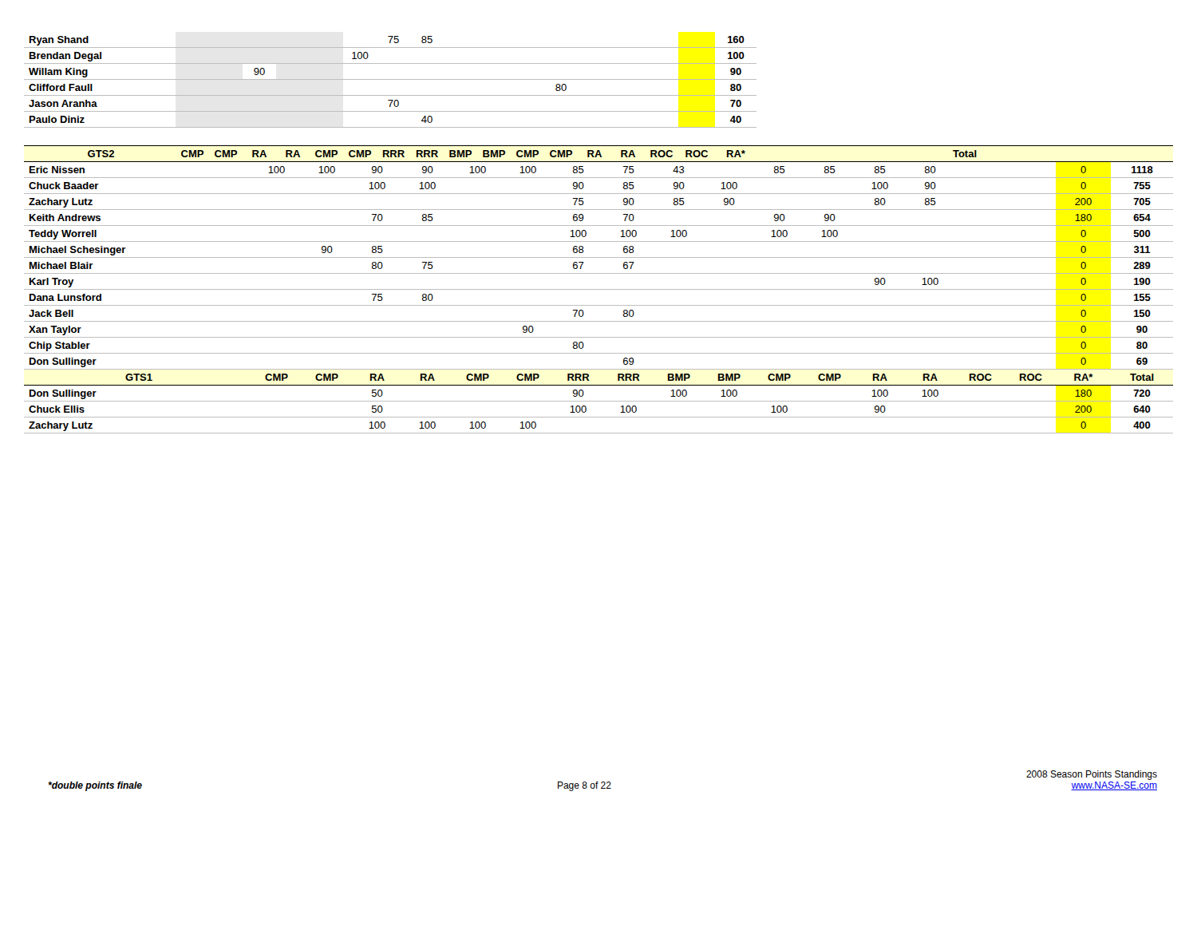| Ryan Shand | | | | | | | 75 | 85 | | | | | | | | | 160 |
| Brendan Degal | | | | | | 100 | | | | | | | | | | | 100 |
| Willam King | | | 90 | | | | | | | | | | | | | | 90 |
| Clifford Faull | | | | | | | | | | | | 80 | | | | | 80 |
| Jason Aranha | | | | | | | 70 | | | | | | | | | | 70 |
| Paulo Diniz | | | | | | | | 40 | | | | | | | | | 40 |
| GTS2 | CMP | CMP | RA | RA | CMP | CMP | RRR | RRR | BMP | BMP | CMP | CMP | RA | RA | ROC | ROC | RA* | Total |
| Eric Nissen | 100 | 100 | 90 | 90 | 100 | 100 | 85 | 75 | 43 | | 85 | 85 | 85 | 80 | | | 0 | 1118 |
| Chuck Baader | | | 100 | 100 | | | 90 | 85 | 90 | 100 | | | 100 | 90 | | | 0 | 755 |
| Zachary Lutz | | | | | | | 75 | 90 | 85 | 90 | | | 80 | 85 | | | 200 | 705 |
| Keith Andrews | | | 70 | 85 | | | 69 | 70 | | | 90 | 90 | | | | | 180 | 654 |
| Teddy Worrell | | | | | | | 100 | 100 | 100 | | 100 | 100 | | | | | 0 | 500 |
| Michael Schesinger | | 90 | 85 | | | | 68 | 68 | | | | | | | | | 0 | 311 |
| Michael Blair | | | 80 | 75 | | | 67 | 67 | | | | | | | | | 0 | 289 |
| Karl Troy | | | | | | | | | | | | | 90 | 100 | | | 0 | 190 |
| Dana Lunsford | | | 75 | 80 | | | | | | | | | | | | | 0 | 155 |
| Jack Bell | | | | | | | 70 | 80 | | | | | | | | | 0 | 150 |
| Xan Taylor | | | | | | 90 | | | | | | | | | | | 0 | 90 |
| Chip Stabler | | | | | | | 80 | | | | | | | | | | 0 | 80 |
| Don Sullinger | | | | | | | | 69 | | | | | | | | | 0 | 69 |
| GTS1 | CMP | CMP | RA | RA | CMP | CMP | RRR | RRR | BMP | BMP | CMP | CMP | RA | RA | ROC | ROC | RA* | Total |
| Don Sullinger | | | 50 | | | | 90 | | 100 | 100 | | | 100 | 100 | | | 180 | 720 |
| Chuck Ellis | | | 50 | | | | 100 | 100 | | | 100 | | 90 | | | | 200 | 640 |
| Zachary Lutz | | | 100 | 100 | 100 | 100 | | | | | | | | | | | 0 | 400 |
*double points finale
Page 8 of 22
2008 Season Points Standings
www.NASA-SE.com